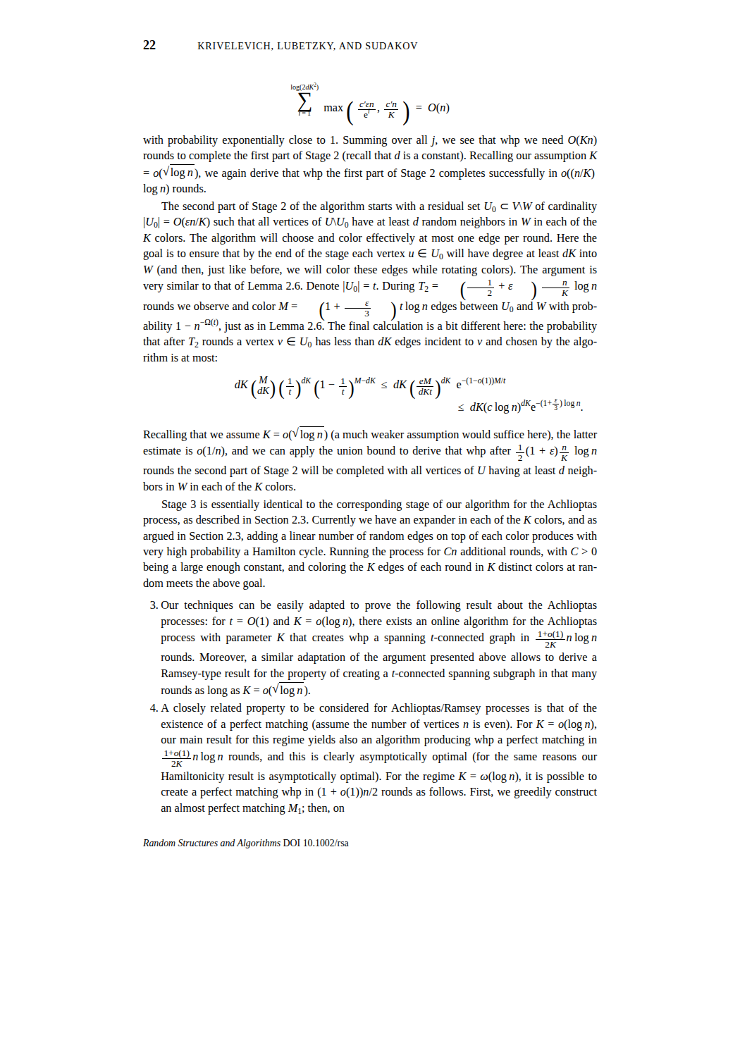22 Krivelevich, Lubetzky, and Sudakov
log(2dK2) ∑ i = 1 max ( c′εn ei, c′n K ) = O(n)
with probability exponentially close to 1. Summing over all j, we see that whp we need O(Kn) rounds to complete the first part of Stage 2 (recall that d is a constant). Recalling our assumption K = o(log n), we again derive that whp the first part of Stage 2 completes successfully in o((n/K) log n) rounds.
The second part of Stage 2 of the algorithm starts with a residual set U0 ⊂ V\W of cardinality |U0| = O(εn/K) such that all vertices of U\U0 have at least d random neighbors in W in each of the K colors. The algorithm will choose and color effectively at most one edge per round. Here the goal is to ensure that by the end of the stage each vertex u ∈ U0 will have degree at least dK into W (and then, just like before, we will color these edges while rotating colors). The argument is very similar to that of Lemma 2.6. Denote |U0| = t. During T2 = (12 + ε) nK log n rounds we observe and color M = (1 + ε 3) t log n edges between U0 and W with probability 1 − n−Ω(t), just as in Lemma 2.6. The final calculation is a bit different here: the probability that after T2 rounds a vertex v ∈ U0 has less than dK edges incident to v and chosen by the algorithm is at most:
dK (MdK) (1 t)dK (1 − 1 t)M−dK ≤ dK (eM dKt)dK e−(1−o(1))M/t ≤ dK(c log n)dKe−(1+ε 3) log n.
Recalling that we assume K = o(log n) (a much weaker assumption would suffice here), the latter estimate is o(1/n), and we can apply the union bound to derive that whp after 12(1 + ε)nK log n rounds the second part of Stage 2 will be completed with all vertices of U having at least d neighbors in W in each of the K colors.
Stage 3 is essentially identical to the corresponding stage of our algorithm for the Achlioptas process, as described in Section 2.3. Currently we have an expander in each of the K colors, and as argued in Section 2.3, adding a linear number of random edges on top of each color produces with very high probability a Hamilton cycle. Running the process for Cn additional rounds, with C > 0 being a large enough constant, and coloring the K edges of each round in K distinct colors at random meets the above goal.
3. Our techniques can be easily adapted to prove the following result about the Achlioptas processes: for t = O(1) and K = o(log n), there exists an online algorithm for the Achlioptas process with parameter K that creates whp a spanning t-connected graph in 1+o(1) 2K n log n rounds. Moreover, a similar adaptation of the argument presented above allows to derive a Ramsey-type result for the property of creating a t-connected spanning subgraph in that many rounds as long as K = o(log n).
4. A closely related property to be considered for Achlioptas/Ramsey processes is that of the existence of a perfect matching (assume the number of vertices n is even). For K = o(log n), our main result for this regime yields also an algorithm producing whp a perfect matching in 1+o(1) 2K n log n rounds, and this is clearly asymptotically optimal (for the same reasons our Hamiltonicity result is asymptotically optimal). For the regime K = ω(log n), it is possible to create a perfect matching whp in (1 + o(1))n/2 rounds as follows. First, we greedily construct an almost perfect matching M1; then, on
Random Structures and Algorithms DOI 10.1002/rsa